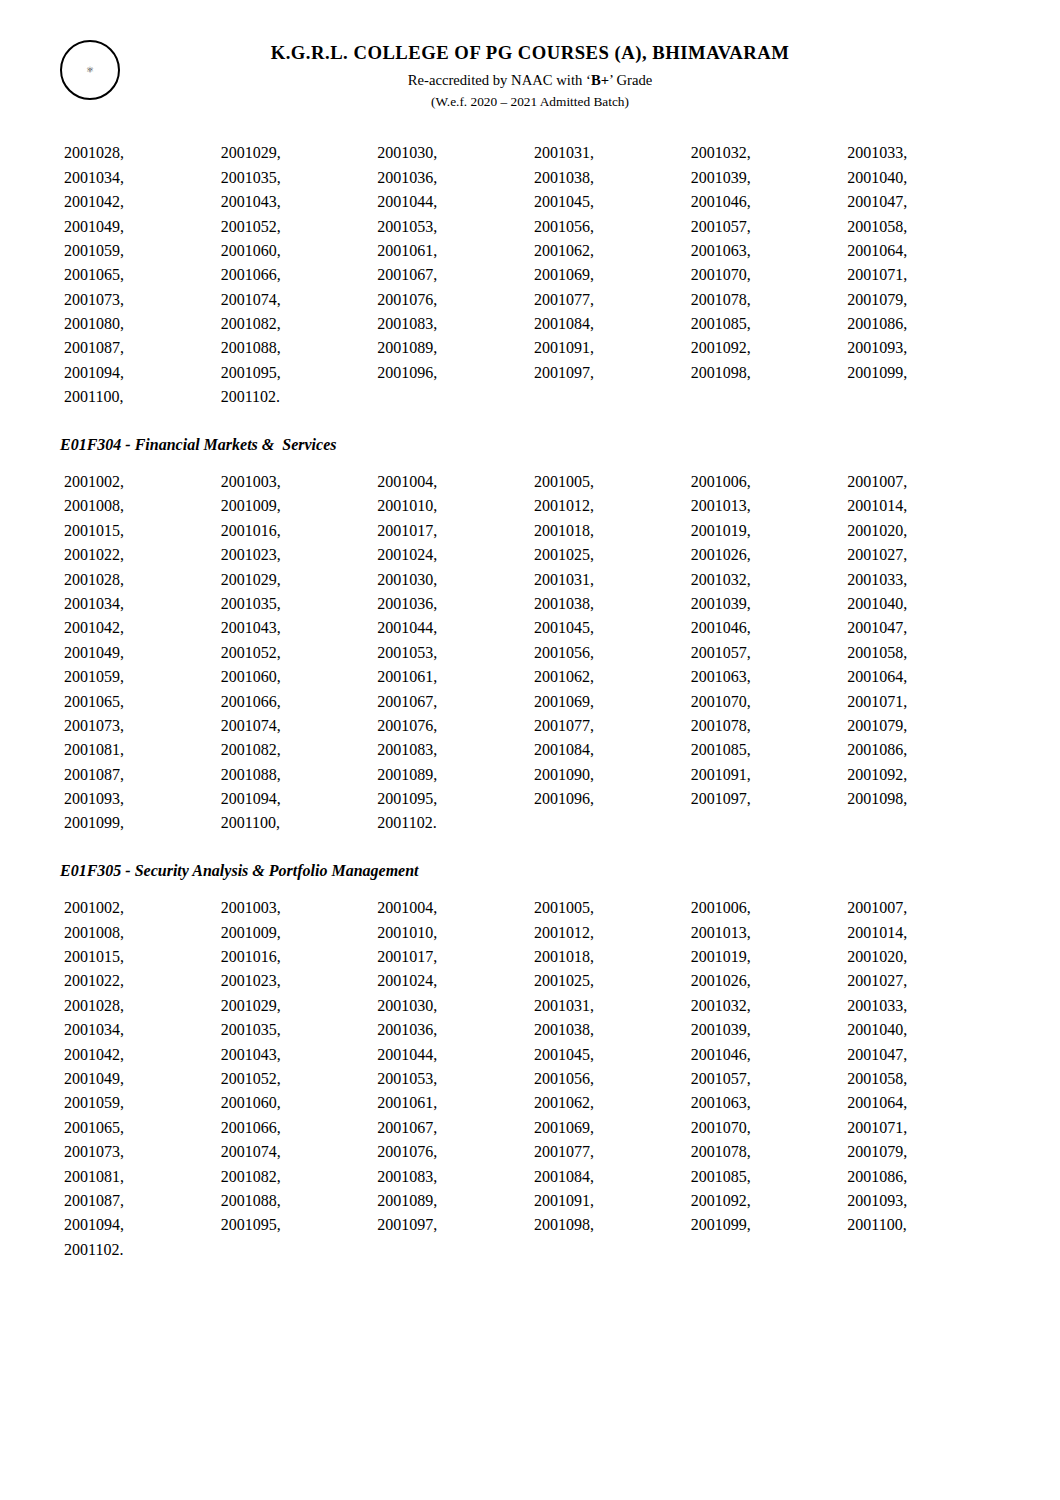⚛
K.G.R.L. COLLEGE OF PG COURSES (A), BHIMAVARAM
Re-accredited by NAAC with ‘B+’ Grade
(W.e.f. 2020 – 2021 Admitted Batch)
| 2001028, | 2001029, | 2001030, | 2001031, | 2001032, | 2001033, |
| 2001034, | 2001035, | 2001036, | 2001038, | 2001039, | 2001040, |
| 2001042, | 2001043, | 2001044, | 2001045, | 2001046, | 2001047, |
| 2001049, | 2001052, | 2001053, | 2001056, | 2001057, | 2001058, |
| 2001059, | 2001060, | 2001061, | 2001062, | 2001063, | 2001064, |
| 2001065, | 2001066, | 2001067, | 2001069, | 2001070, | 2001071, |
| 2001073, | 2001074, | 2001076, | 2001077, | 2001078, | 2001079, |
| 2001080, | 2001082, | 2001083, | 2001084, | 2001085, | 2001086, |
| 2001087, | 2001088, | 2001089, | 2001091, | 2001092, | 2001093, |
| 2001094, | 2001095, | 2001096, | 2001097, | 2001098, | 2001099, |
| 2001100, | 2001102. | | | | |
E01F304 - Financial Markets & Services
| 2001002, | 2001003, | 2001004, | 2001005, | 2001006, | 2001007, |
| 2001008, | 2001009, | 2001010, | 2001012, | 2001013, | 2001014, |
| 2001015, | 2001016, | 2001017, | 2001018, | 2001019, | 2001020, |
| 2001022, | 2001023, | 2001024, | 2001025, | 2001026, | 2001027, |
| 2001028, | 2001029, | 2001030, | 2001031, | 2001032, | 2001033, |
| 2001034, | 2001035, | 2001036, | 2001038, | 2001039, | 2001040, |
| 2001042, | 2001043, | 2001044, | 2001045, | 2001046, | 2001047, |
| 2001049, | 2001052, | 2001053, | 2001056, | 2001057, | 2001058, |
| 2001059, | 2001060, | 2001061, | 2001062, | 2001063, | 2001064, |
| 2001065, | 2001066, | 2001067, | 2001069, | 2001070, | 2001071, |
| 2001073, | 2001074, | 2001076, | 2001077, | 2001078, | 2001079, |
| 2001081, | 2001082, | 2001083, | 2001084, | 2001085, | 2001086, |
| 2001087, | 2001088, | 2001089, | 2001090, | 2001091, | 2001092, |
| 2001093, | 2001094, | 2001095, | 2001096, | 2001097, | 2001098, |
| 2001099, | 2001100, | 2001102. | | | |
E01F305 - Security Analysis & Portfolio Management
| 2001002, | 2001003, | 2001004, | 2001005, | 2001006, | 2001007, |
| 2001008, | 2001009, | 2001010, | 2001012, | 2001013, | 2001014, |
| 2001015, | 2001016, | 2001017, | 2001018, | 2001019, | 2001020, |
| 2001022, | 2001023, | 2001024, | 2001025, | 2001026, | 2001027, |
| 2001028, | 2001029, | 2001030, | 2001031, | 2001032, | 2001033, |
| 2001034, | 2001035, | 2001036, | 2001038, | 2001039, | 2001040, |
| 2001042, | 2001043, | 2001044, | 2001045, | 2001046, | 2001047, |
| 2001049, | 2001052, | 2001053, | 2001056, | 2001057, | 2001058, |
| 2001059, | 2001060, | 2001061, | 2001062, | 2001063, | 2001064, |
| 2001065, | 2001066, | 2001067, | 2001069, | 2001070, | 2001071, |
| 2001073, | 2001074, | 2001076, | 2001077, | 2001078, | 2001079, |
| 2001081, | 2001082, | 2001083, | 2001084, | 2001085, | 2001086, |
| 2001087, | 2001088, | 2001089, | 2001091, | 2001092, | 2001093, |
| 2001094, | 2001095, | 2001097, | 2001098, | 2001099, | 2001100, |
| 2001102. | | | | | |